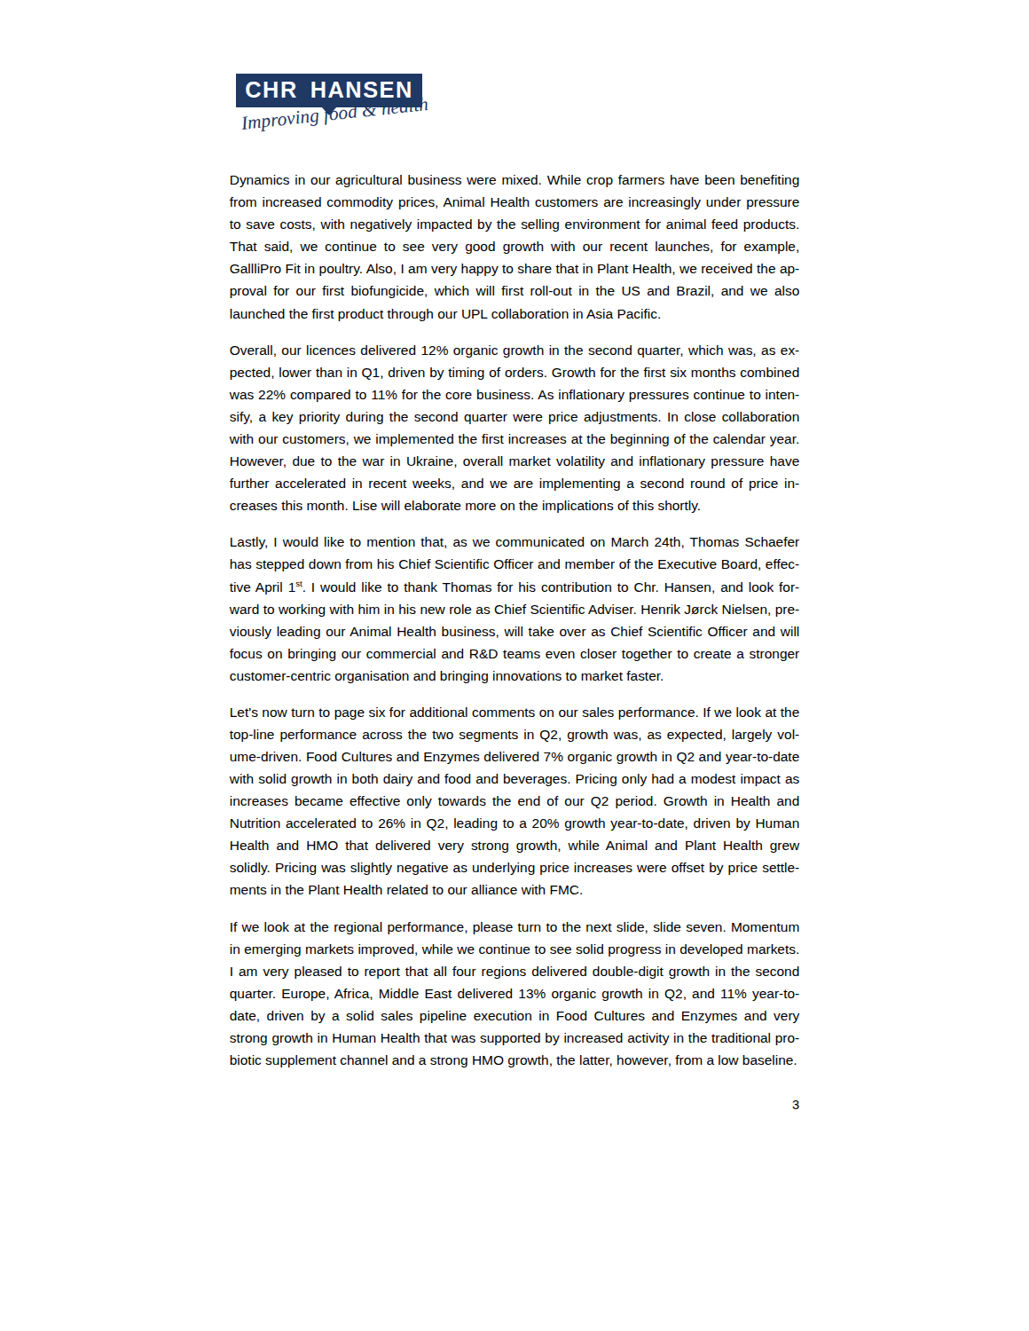CHR HANSEN
Improving food & health
Dynamics in our agricultural business were mixed. While crop farmers have been benefiting from increased commodity prices, Animal Health customers are increasingly under pressure to save costs, with negatively impacted by the selling environment for animal feed products. That said, we continue to see very good growth with our recent launches, for example, GallliPro Fit in poultry. Also, I am very happy to share that in Plant Health, we received the approval for our first biofungicide, which will first roll-out in the US and Brazil, and we also launched the first product through our UPL collaboration in Asia Pacific.
Overall, our licences delivered 12% organic growth in the second quarter, which was, as expected, lower than in Q1, driven by timing of orders. Growth for the first six months combined was 22% compared to 11% for the core business. As inflationary pressures continue to intensify, a key priority during the second quarter were price adjustments. In close collaboration with our customers, we implemented the first increases at the beginning of the calendar year. However, due to the war in Ukraine, overall market volatility and inflationary pressure have further accelerated in recent weeks, and we are implementing a second round of price increases this month. Lise will elaborate more on the implications of this shortly.
Lastly, I would like to mention that, as we communicated on March 24th, Thomas Schaefer has stepped down from his Chief Scientific Officer and member of the Executive Board, effective April 1st. I would like to thank Thomas for his contribution to Chr. Hansen, and look forward to working with him in his new role as Chief Scientific Adviser. Henrik Jørck Nielsen, previously leading our Animal Health business, will take over as Chief Scientific Officer and will focus on bringing our commercial and R&D teams even closer together to create a stronger customer-centric organisation and bringing innovations to market faster.
Let's now turn to page six for additional comments on our sales performance. If we look at the top-line performance across the two segments in Q2, growth was, as expected, largely volume-driven. Food Cultures and Enzymes delivered 7% organic growth in Q2 and year-to-date with solid growth in both dairy and food and beverages. Pricing only had a modest impact as increases became effective only towards the end of our Q2 period. Growth in Health and Nutrition accelerated to 26% in Q2, leading to a 20% growth year-to-date, driven by Human Health and HMO that delivered very strong growth, while Animal and Plant Health grew solidly. Pricing was slightly negative as underlying price increases were offset by price settlements in the Plant Health related to our alliance with FMC.
If we look at the regional performance, please turn to the next slide, slide seven. Momentum in emerging markets improved, while we continue to see solid progress in developed markets. I am very pleased to report that all four regions delivered double-digit growth in the second quarter. Europe, Africa, Middle East delivered 13% organic growth in Q2, and 11% year-to-date, driven by a solid sales pipeline execution in Food Cultures and Enzymes and very strong growth in Human Health that was supported by increased activity in the traditional probiotic supplement channel and a strong HMO growth, the latter, however, from a low baseline.
3